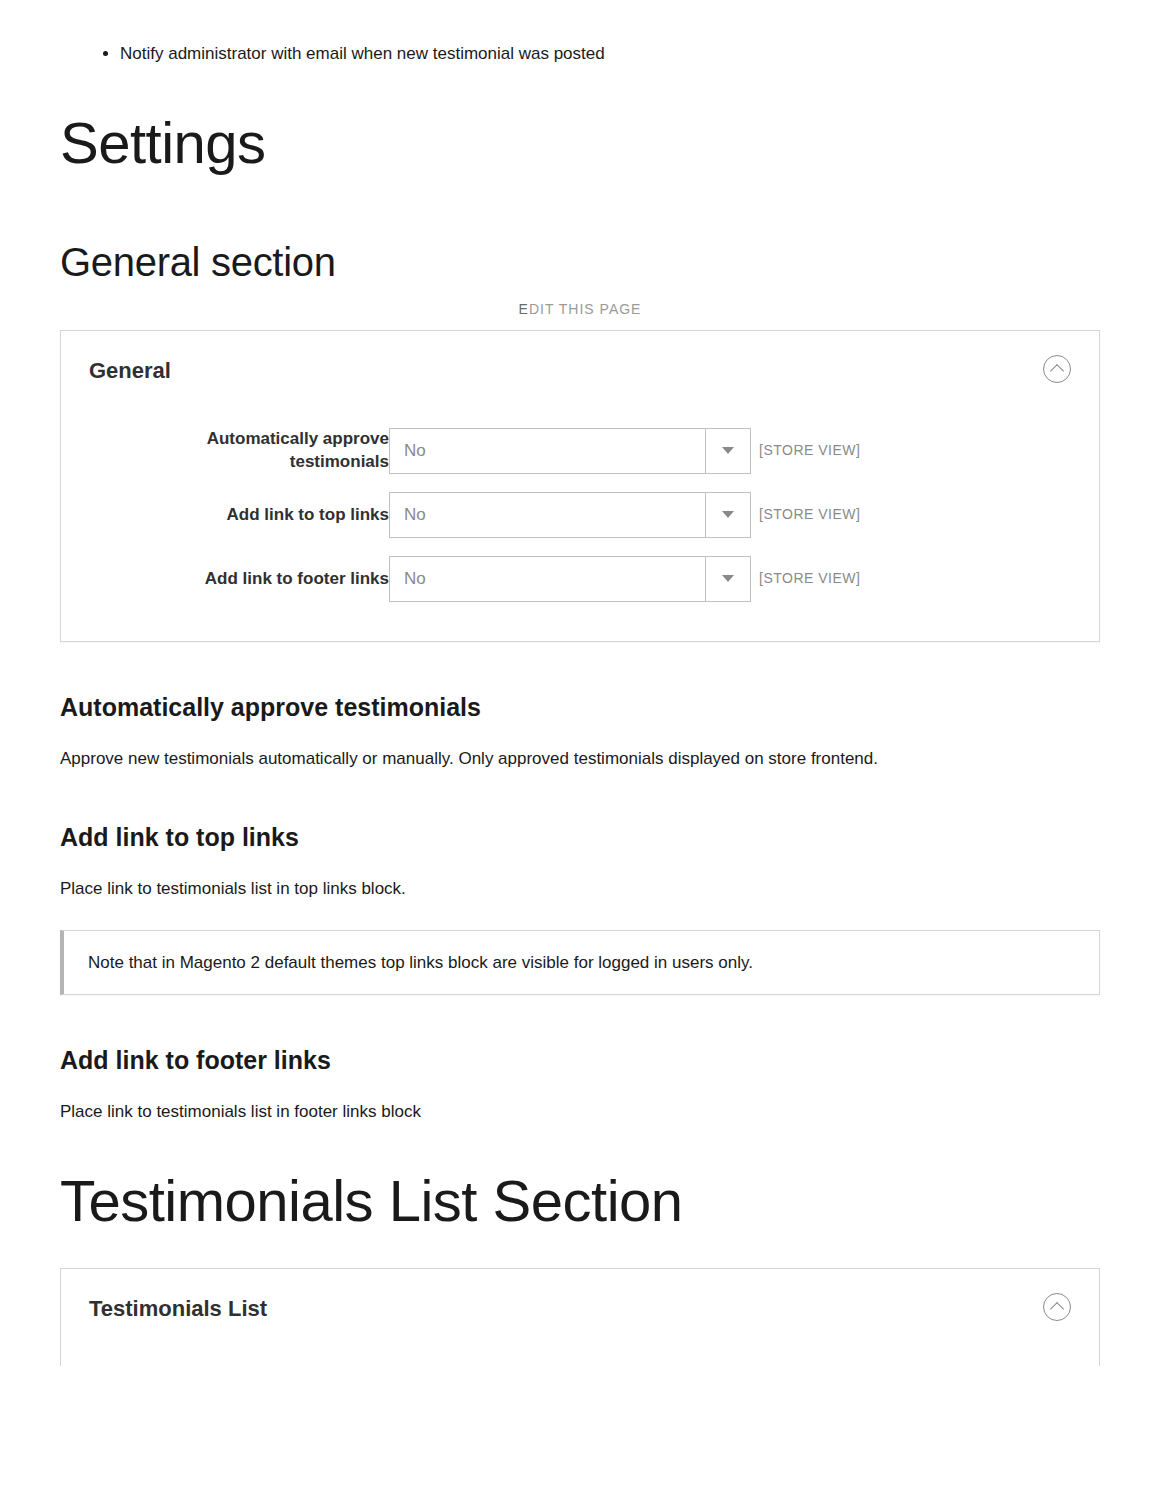Notify administrator with email when new testimonial was posted
Settings
General section
EDIT THIS PAGE
General
| Automatically approve testimonials | No | [STORE VIEW] |
| Add link to top links | No | [STORE VIEW] |
| Add link to footer links | No | [STORE VIEW] |
Automatically approve testimonials
Approve new testimonials automatically or manually. Only approved testimonials displayed on store frontend.
Add link to top links
Place link to testimonials list in top links block.
Note that in Magento 2 default themes top links block are visible for logged in users only.
Add link to footer links
Place link to testimonials list in footer links block
Testimonials List Section
Testimonials List